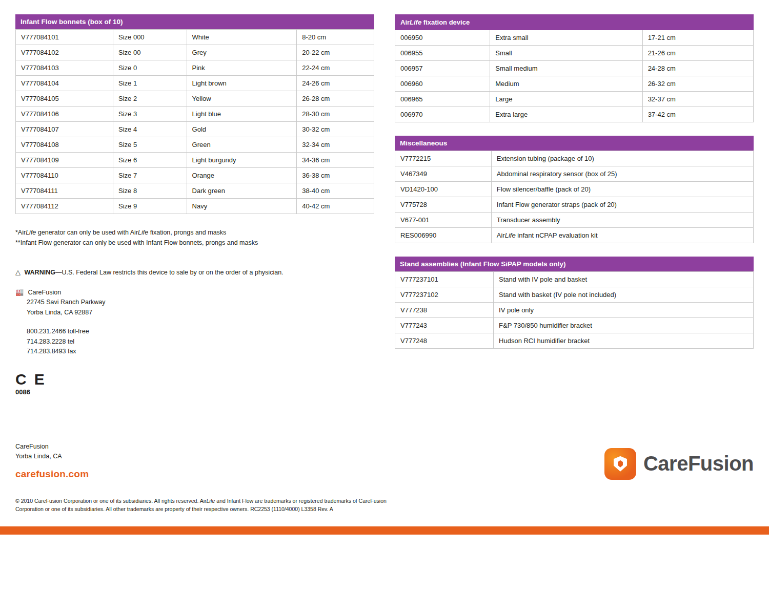Infant Flow bonnets (box of 10)
| V777084101 | Size 000 | White | 8-20 cm |
| V777084102 | Size 00 | Grey | 20-22 cm |
| V777084103 | Size 0 | Pink | 22-24 cm |
| V777084104 | Size 1 | Light brown | 24-26 cm |
| V777084105 | Size 2 | Yellow | 26-28 cm |
| V777084106 | Size 3 | Light blue | 28-30 cm |
| V777084107 | Size 4 | Gold | 30-32 cm |
| V777084108 | Size 5 | Green | 32-34 cm |
| V777084109 | Size 6 | Light burgundy | 34-36 cm |
| V777084110 | Size 7 | Orange | 36-38 cm |
| V777084111 | Size 8 | Dark green | 38-40 cm |
| V777084112 | Size 9 | Navy | 40-42 cm |
*AirLife generator can only be used with AirLife fixation, prongs and masks
**Infant Flow generator can only be used with Infant Flow bonnets, prongs and masks
△ WARNING—U.S. Federal Law restricts this device to sale by or on the order of a physician.
🏭 CareFusion
22745 Savi Ranch Parkway
Yorba Linda, CA 92887
800.231.2466 toll-free
714.283.2228 tel
714.283.8493 fax
C  E
0086
| Air Life fixation device |
| --- |
| 006950 | Extra small | 17-21 cm |
| 006955 | Small | 21-26 cm |
| 006957 | Small medium | 24-28 cm |
| 006960 | Medium | 26-32 cm |
| 006965 | Large | 32-37 cm |
| 006970 | Extra large | 37-42 cm |
Miscellaneous
| V7772215 | Extension tubing (package of 10) |
| V467349 | Abdominal respiratory sensor (box of 25) |
| VD1420-100 | Flow silencer/baffle (pack of 20) |
| V775728 | Infant Flow generator straps (pack of 20) |
| V677-001 | Transducer assembly |
| RES006990 | Air Life infant nCPAP evaluation kit |
Stand assemblies (Infant Flow SiPAP models only)
| V777237101 | Stand with IV pole and basket |
| V777237102 | Stand with basket (IV pole not included) |
| V777238 | IV pole only |
| V777243 | F&P 730/850 humidifier bracket |
| V777248 | Hudson RCI humidifier bracket |
CareFusion
Yorba Linda, CA
carefusion.com
CareFusion
© 2010 CareFusion Corporation or one of its subsidiaries. All rights reserved. AirLife and Infant Flow are trademarks or registered trademarks of CareFusion Corporation or one of its subsidiaries. All other trademarks are property of their respective owners. RC2253 (1110/4000) L3358 Rev. A